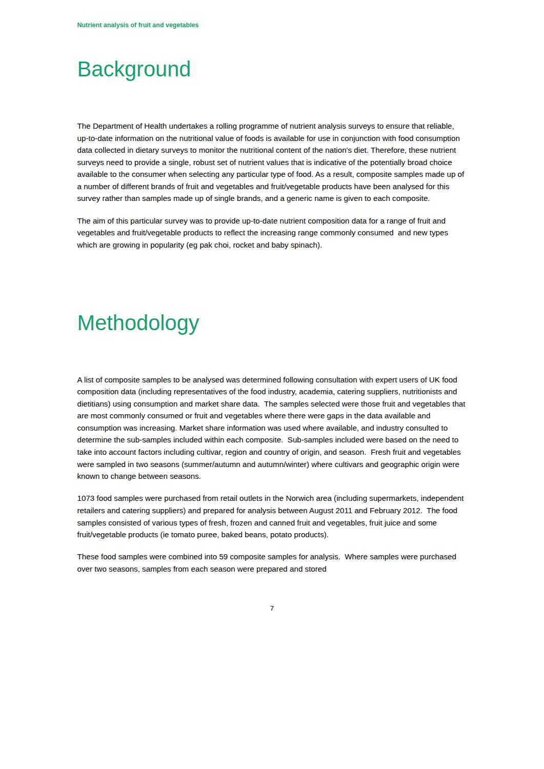Nutrient analysis of fruit and vegetables
Background
The Department of Health undertakes a rolling programme of nutrient analysis surveys to ensure that reliable, up-to-date information on the nutritional value of foods is available for use in conjunction with food consumption data collected in dietary surveys to monitor the nutritional content of the nation's diet. Therefore, these nutrient surveys need to provide a single, robust set of nutrient values that is indicative of the potentially broad choice available to the consumer when selecting any particular type of food. As a result, composite samples made up of a number of different brands of fruit and vegetables and fruit/vegetable products have been analysed for this survey rather than samples made up of single brands, and a generic name is given to each composite.
The aim of this particular survey was to provide up-to-date nutrient composition data for a range of fruit and vegetables and fruit/vegetable products to reflect the increasing range commonly consumed and new types which are growing in popularity (eg pak choi, rocket and baby spinach).
Methodology
A list of composite samples to be analysed was determined following consultation with expert users of UK food composition data (including representatives of the food industry, academia, catering suppliers, nutritionists and dietitians) using consumption and market share data. The samples selected were those fruit and vegetables that are most commonly consumed or fruit and vegetables where there were gaps in the data available and consumption was increasing. Market share information was used where available, and industry consulted to determine the sub-samples included within each composite. Sub-samples included were based on the need to take into account factors including cultivar, region and country of origin, and season. Fresh fruit and vegetables were sampled in two seasons (summer/autumn and autumn/winter) where cultivars and geographic origin were known to change between seasons.
1073 food samples were purchased from retail outlets in the Norwich area (including supermarkets, independent retailers and catering suppliers) and prepared for analysis between August 2011 and February 2012. The food samples consisted of various types of fresh, frozen and canned fruit and vegetables, fruit juice and some fruit/vegetable products (ie tomato puree, baked beans, potato products).
These food samples were combined into 59 composite samples for analysis. Where samples were purchased over two seasons, samples from each season were prepared and stored
7